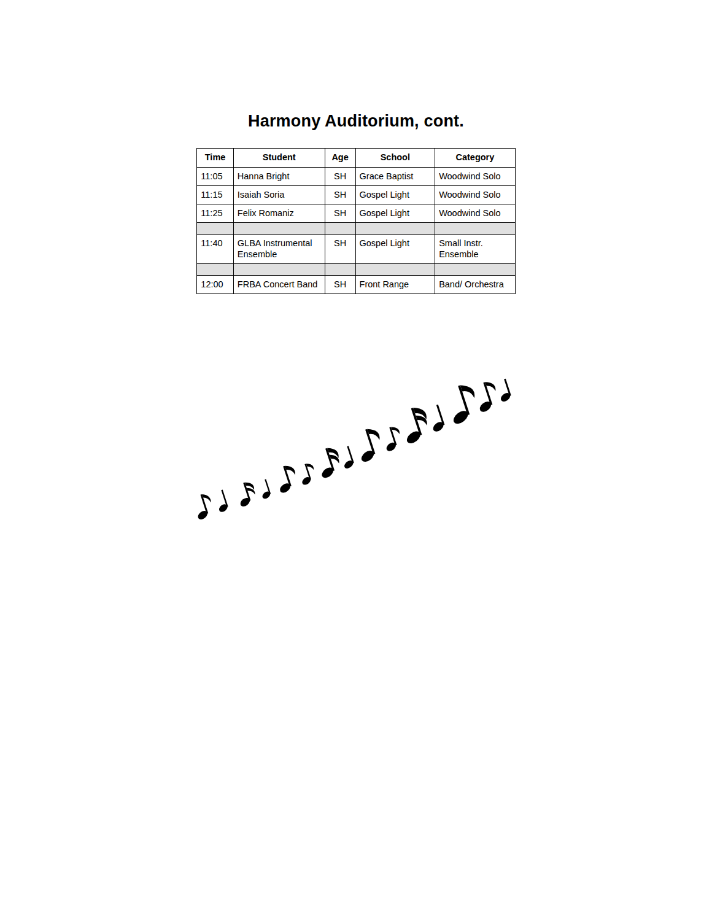Harmony Auditorium, cont.
| Time | Student | Age | School | Category |
| --- | --- | --- | --- | --- |
| 11:05 | Hanna Bright | SH | Grace Baptist | Woodwind Solo |
| 11:15 | Isaiah Soria | SH | Gospel Light | Woodwind Solo |
| 11:25 | Felix Romaniz | SH | Gospel Light | Woodwind Solo |
| 11:40 | GLBA Instrumen­tal Ensemble | SH | Gospel Light | Small Instr. Ensemble |
| 12:00 | FRBA Concert Band | SH | Front Range | Band/ Orchestra |